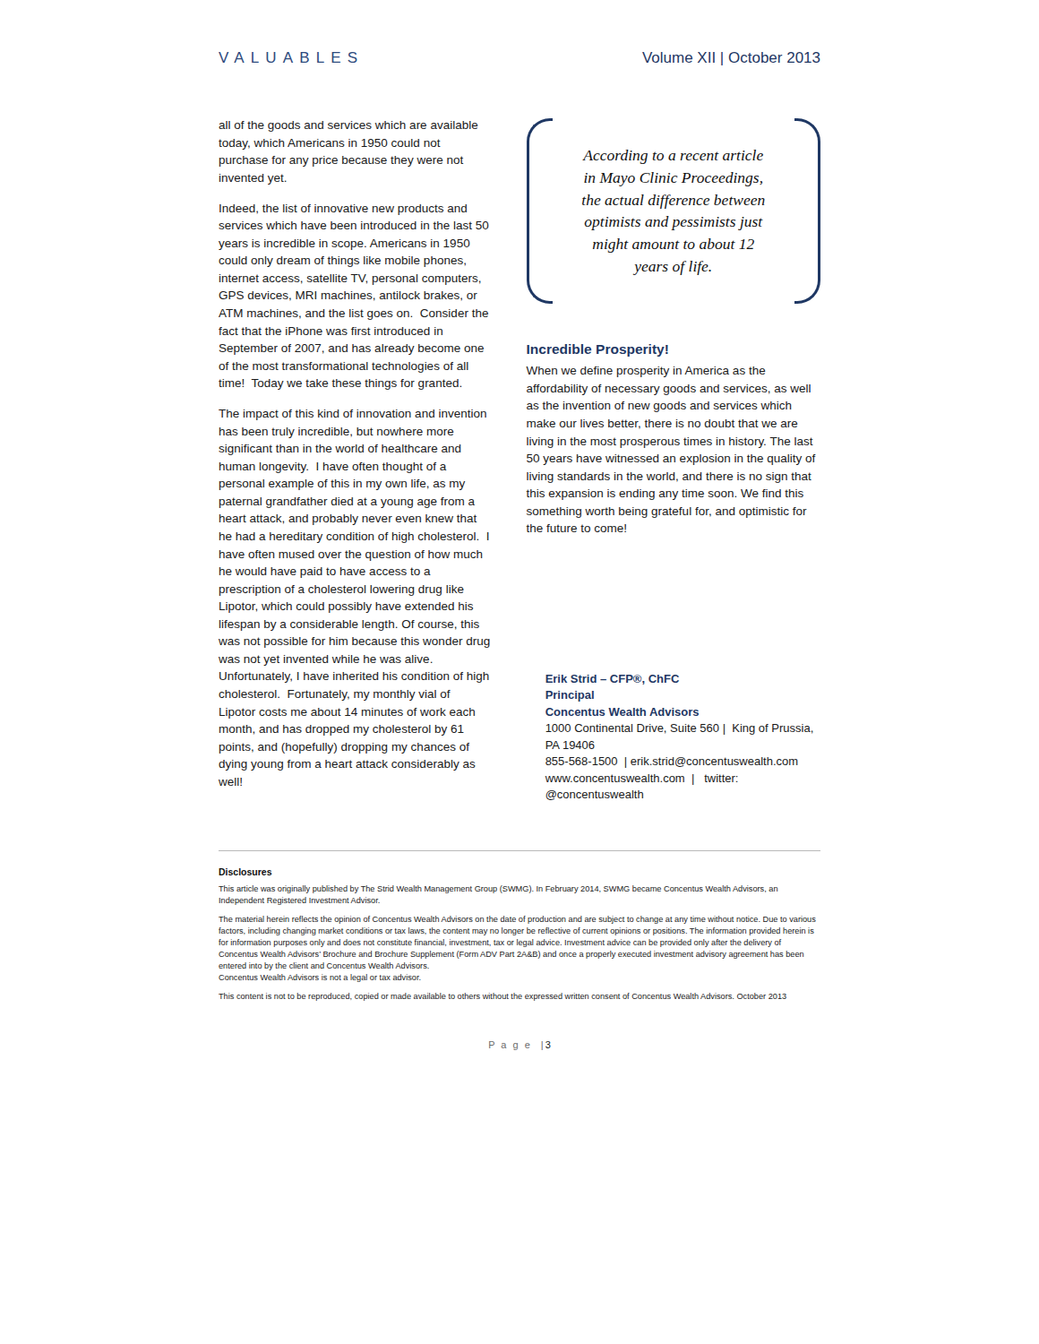VALUABLES
Volume XII | October 2013
all of the goods and services which are available today, which Americans in 1950 could not purchase for any price because they were not invented yet.
Indeed, the list of innovative new products and services which have been introduced in the last 50 years is incredible in scope. Americans in 1950 could only dream of things like mobile phones, internet access, satellite TV, personal computers, GPS devices, MRI machines, antilock brakes, or ATM machines, and the list goes on. Consider the fact that the iPhone was first introduced in September of 2007, and has already become one of the most transformational technologies of all time! Today we take these things for granted.
The impact of this kind of innovation and invention has been truly incredible, but nowhere more significant than in the world of healthcare and human longevity. I have often thought of a personal example of this in my own life, as my paternal grandfather died at a young age from a heart attack, and probably never even knew that he had a hereditary condition of high cholesterol. I have often mused over the question of how much he would have paid to have access to a prescription of a cholesterol lowering drug like Lipotor, which could possibly have extended his lifespan by a considerable length. Of course, this was not possible for him because this wonder drug was not yet invented while he was alive. Unfortunately, I have inherited his condition of high cholesterol. Fortunately, my monthly vial of Lipotor costs me about 14 minutes of work each month, and has dropped my cholesterol by 61 points, and (hopefully) dropping my chances of dying young from a heart attack considerably as well!
According to a recent article in Mayo Clinic Proceedings, the actual difference between optimists and pessimists just might amount to about 12 years of life.
Incredible Prosperity!
When we define prosperity in America as the affordability of necessary goods and services, as well as the invention of new goods and services which make our lives better, there is no doubt that we are living in the most prosperous times in history. The last 50 years have witnessed an explosion in the quality of living standards in the world, and there is no sign that this expansion is ending any time soon. We find this something worth being grateful for, and optimistic for the future to come!
Erik Strid – CFP®, ChFC
Principal
Concentus Wealth Advisors
1000 Continental Drive, Suite 560 | King of Prussia, PA 19406
855-568-1500 | erik.strid@concentuswealth.com
www.concentuswealth.com | twitter: @concentuswealth
Disclosures
This article was originally published by The Strid Wealth Management Group (SWMG). In February 2014, SWMG became Concentus Wealth Advisors, an Independent Registered Investment Advisor.
The material herein reflects the opinion of Concentus Wealth Advisors on the date of production and are subject to change at any time without notice. Due to various factors, including changing market conditions or tax laws, the content may no longer be reflective of current opinions or positions. The information provided herein is for information purposes only and does not constitute financial, investment, tax or legal advice. Investment advice can be provided only after the delivery of Concentus Wealth Advisors’ Brochure and Brochure Supplement (Form ADV Part 2A&B) and once a properly executed investment advisory agreement has been entered into by the client and Concentus Wealth Advisors.
Concentus Wealth Advisors is not a legal or tax advisor.
This content is not to be reproduced, copied or made available to others without the expressed written consent of Concentus Wealth Advisors. October 2013
P a g e |3